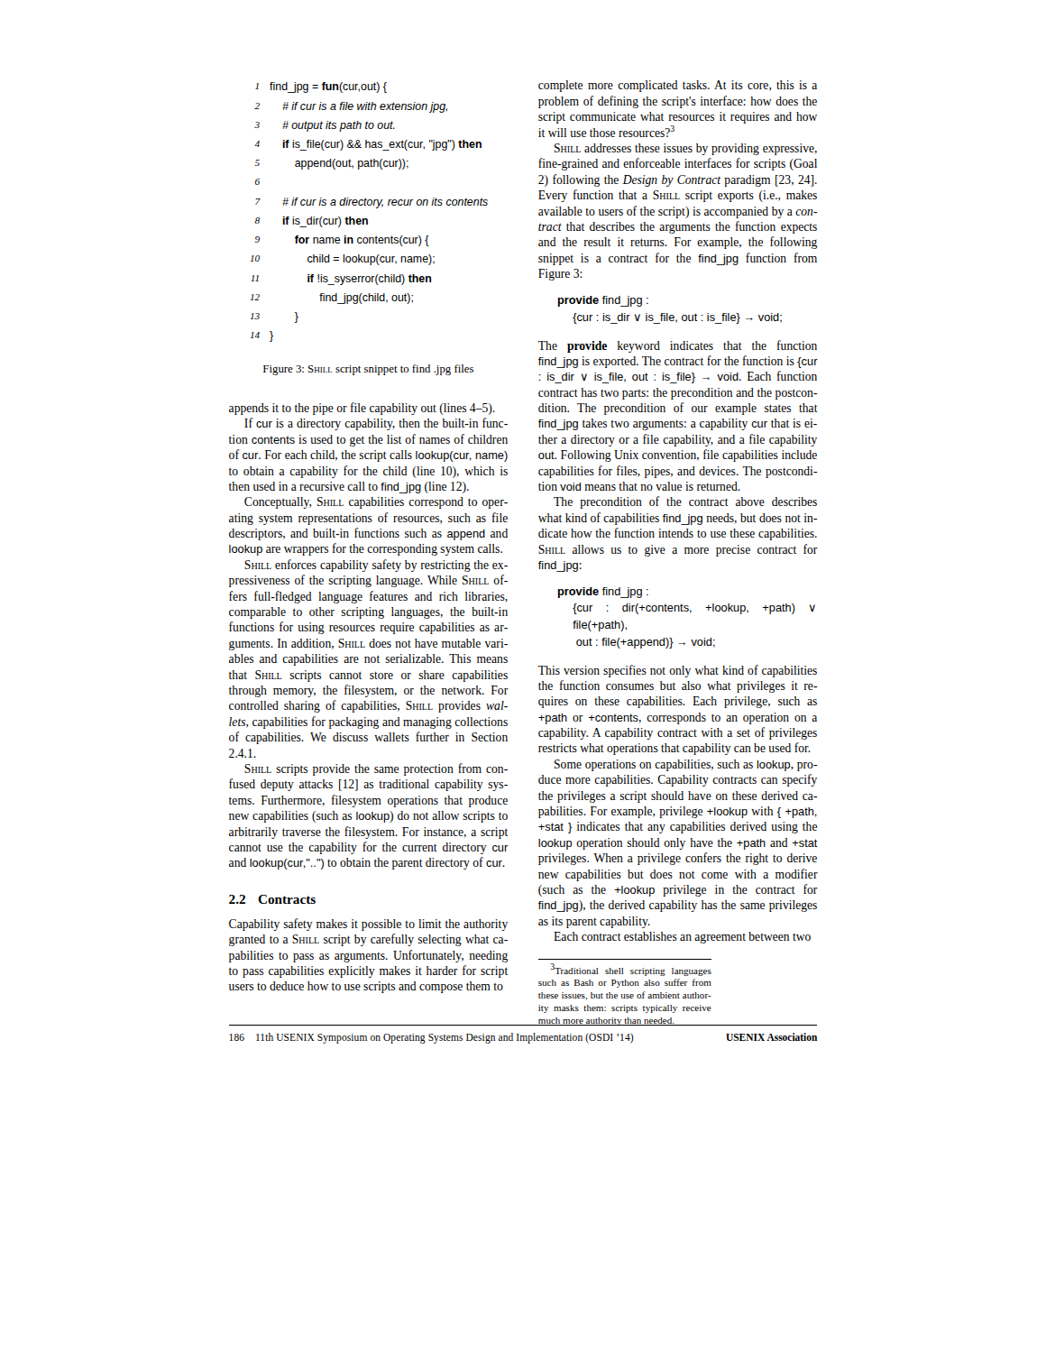| 1 | find_jpg = fun (cur,out) { |
| 2 | # if cur is a file with extension jpg, |
| 3 | # output its path to out. |
| 4 | if is_file(cur) && has_ext(cur, "jpg") then |
| 5 | append(out, path(cur)); |
| 6 | |
| 7 | # if cur is a directory, recur on its contents |
| 8 | if is_dir(cur) then |
| 9 | for name in contents(cur) { |
| 10 | child = lookup(cur, name); |
| 11 | if !is_syserror(child) then |
| 12 | find_jpg(child, out); |
| 13 | } |
| 14 | } |
Figure 3: Shill script snippet to find .jpg files
appends it to the pipe or file capability out (lines 4–5).
If cur is a directory capability, then the built-in function contents is used to get the list of names of children of cur. For each child, the script calls lookup(cur, name) to obtain a capability for the child (line 10), which is then used in a recursive call to find_jpg (line 12).
Conceptually, Shill capabilities correspond to operating system representations of resources, such as file descriptors, and built-in functions such as append and lookup are wrappers for the corresponding system calls.
Shill enforces capability safety by restricting the expressiveness of the scripting language. While Shill offers full-fledged language features and rich libraries, comparable to other scripting languages, the built-in functions for using resources require capabilities as arguments. In addition, Shill does not have mutable variables and capabilities are not serializable. This means that Shill scripts cannot store or share capabilities through memory, the filesystem, or the network. For controlled sharing of capabilities, Shill provides wallets, capabilities for packaging and managing collections of capabilities. We discuss wallets further in Section 2.4.1.
Shill scripts provide the same protection from confused deputy attacks [12] as traditional capability systems. Furthermore, filesystem operations that produce new capabilities (such as lookup) do not allow scripts to arbitrarily traverse the filesystem. For instance, a script cannot use the capability for the current directory cur and lookup(cur,"..") to obtain the parent directory of cur.
2.2 Contracts
Capability safety makes it possible to limit the authority granted to a Shill script by carefully selecting what capabilities to pass as arguments. Unfortunately, needing to pass capabilities explicitly makes it harder for script users to deduce how to use scripts and compose them to
complete more complicated tasks. At its core, this is a problem of defining the script's interface: how does the script communicate what resources it requires and how it will use those resources?3
Shill addresses these issues by providing expressive, fine-grained and enforceable interfaces for scripts (Goal 2) following the Design by Contract paradigm [23, 24]. Every function that a Shill script exports (i.e., makes available to users of the script) is accompanied by a contract that describes the arguments the function expects and the result it returns. For example, the following snippet is a contract for the find_jpg function from Figure 3:
provide find_jpg : {cur : is_dir ∨ is_file, out : is_file} → void;
The provide keyword indicates that the function find_jpg is exported. The contract for the function is {cur : is_dir ∨ is_file, out : is_file} → void. Each function contract has two parts: the precondition and the postcondition. The precondition of our example states that find_jpg takes two arguments: a capability cur that is either a directory or a file capability, and a file capability out. Following Unix convention, file capabilities include capabilities for files, pipes, and devices. The postcondition void means that no value is returned.
The precondition of the contract above describes what kind of capabilities find_jpg needs, but does not indicate how the function intends to use these capabilities. Shill allows us to give a more precise contract for find_jpg:
provide find_jpg : {cur : dir(+contents, +lookup, +path) ∨ file(+path), out : file(+append)} → void;
This version specifies not only what kind of capabilities the function consumes but also what privileges it requires on these capabilities. Each privilege, such as +path or +contents, corresponds to an operation on a capability. A capability contract with a set of privileges restricts what operations that capability can be used for.
Some operations on capabilities, such as lookup, produce more capabilities. Capability contracts can specify the privileges a script should have on these derived capabilities. For example, privilege +lookup with { +path, +stat } indicates that any capabilities derived using the lookup operation should only have the +path and +stat privileges. When a privilege confers the right to derive new capabilities but does not come with a modifier (such as the +lookup privilege in the contract for find_jpg), the derived capability has the same privileges as its parent capability.
Each contract establishes an agreement between two
3Traditional shell scripting languages such as Bash or Python also suffer from these issues, but the use of ambient authority masks them: scripts typically receive much more authority than needed.
186 11th USENIX Symposium on Operating Systems Design and Implementation (OSDI ’14)
USENIX Association